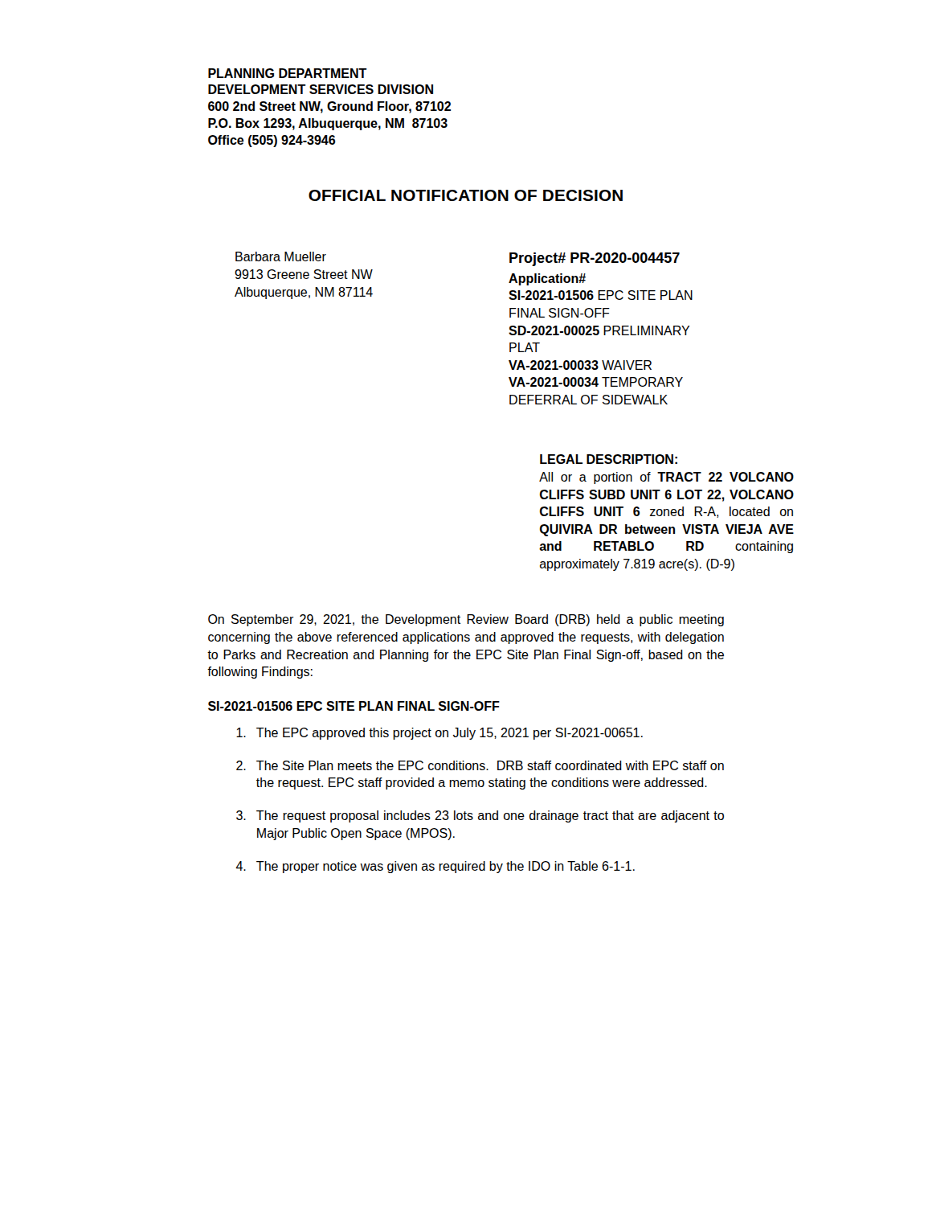PLANNING DEPARTMENT
DEVELOPMENT SERVICES DIVISION
600 2nd Street NW, Ground Floor, 87102
P.O. Box 1293, Albuquerque, NM 87103
Office (505) 924-3946
OFFICIAL NOTIFICATION OF DECISION
Barbara Mueller
9913 Greene Street NW
Albuquerque, NM 87114
Project# PR-2020-004457
Application#
SI-2021-01506 EPC SITE PLAN FINAL SIGN-OFF
SD-2021-00025 PRELIMINARY PLAT
VA-2021-00033 WAIVER
VA-2021-00034 TEMPORARY DEFERRAL OF SIDEWALK
LEGAL DESCRIPTION:
All or a portion of TRACT 22 VOLCANO CLIFFS SUBD UNIT 6 LOT 22, VOLCANO CLIFFS UNIT 6 zoned R-A, located on QUIVIRA DR between VISTA VIEJA AVE and RETABLO RD containing approximately 7.819 acre(s). (D-9)
On September 29, 2021, the Development Review Board (DRB) held a public meeting concerning the above referenced applications and approved the requests, with delegation to Parks and Recreation and Planning for the EPC Site Plan Final Sign-off, based on the following Findings:
SI-2021-01506 EPC SITE PLAN FINAL SIGN-OFF
The EPC approved this project on July 15, 2021 per SI-2021-00651.
The Site Plan meets the EPC conditions. DRB staff coordinated with EPC staff on the request. EPC staff provided a memo stating the conditions were addressed.
The request proposal includes 23 lots and one drainage tract that are adjacent to Major Public Open Space (MPOS).
The proper notice was given as required by the IDO in Table 6-1-1.